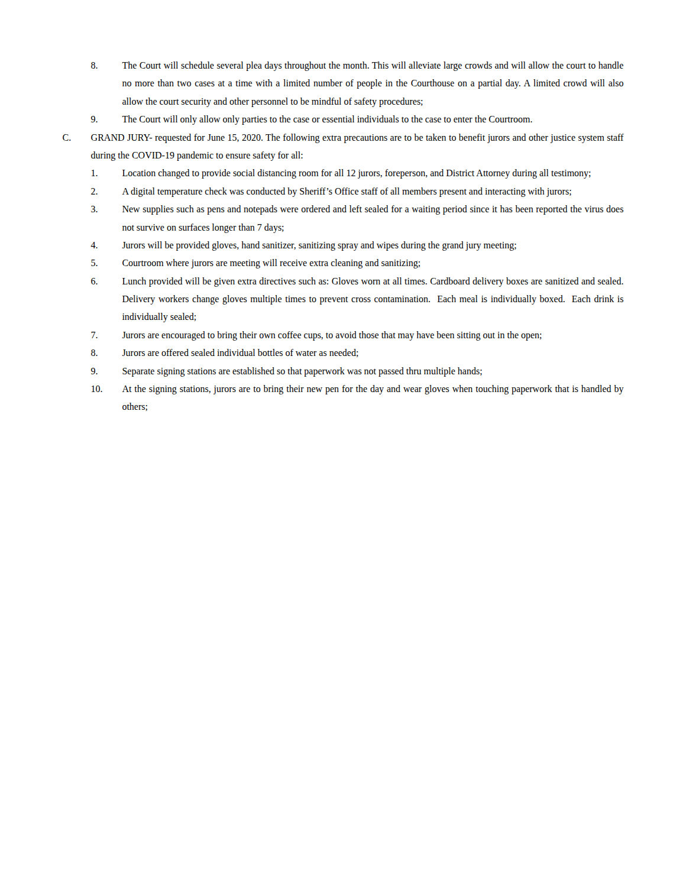8. The Court will schedule several plea days throughout the month. This will alleviate large crowds and will allow the court to handle no more than two cases at a time with a limited number of people in the Courthouse on a partial day. A limited crowd will also allow the court security and other personnel to be mindful of safety procedures;
9. The Court will only allow only parties to the case or essential individuals to the case to enter the Courtroom.
C. GRAND JURY- requested for June 15, 2020. The following extra precautions are to be taken to benefit jurors and other justice system staff during the COVID-19 pandemic to ensure safety for all:
1. Location changed to provide social distancing room for all 12 jurors, foreperson, and District Attorney during all testimony;
2. A digital temperature check was conducted by Sheriff’s Office staff of all members present and interacting with jurors;
3. New supplies such as pens and notepads were ordered and left sealed for a waiting period since it has been reported the virus does not survive on surfaces longer than 7 days;
4. Jurors will be provided gloves, hand sanitizer, sanitizing spray and wipes during the grand jury meeting;
5. Courtroom where jurors are meeting will receive extra cleaning and sanitizing;
6. Lunch provided will be given extra directives such as: Gloves worn at all times. Cardboard delivery boxes are sanitized and sealed. Delivery workers change gloves multiple times to prevent cross contamination. Each meal is individually boxed. Each drink is individually sealed;
7. Jurors are encouraged to bring their own coffee cups, to avoid those that may have been sitting out in the open;
8. Jurors are offered sealed individual bottles of water as needed;
9. Separate signing stations are established so that paperwork was not passed thru multiple hands;
10. At the signing stations, jurors are to bring their new pen for the day and wear gloves when touching paperwork that is handled by others;